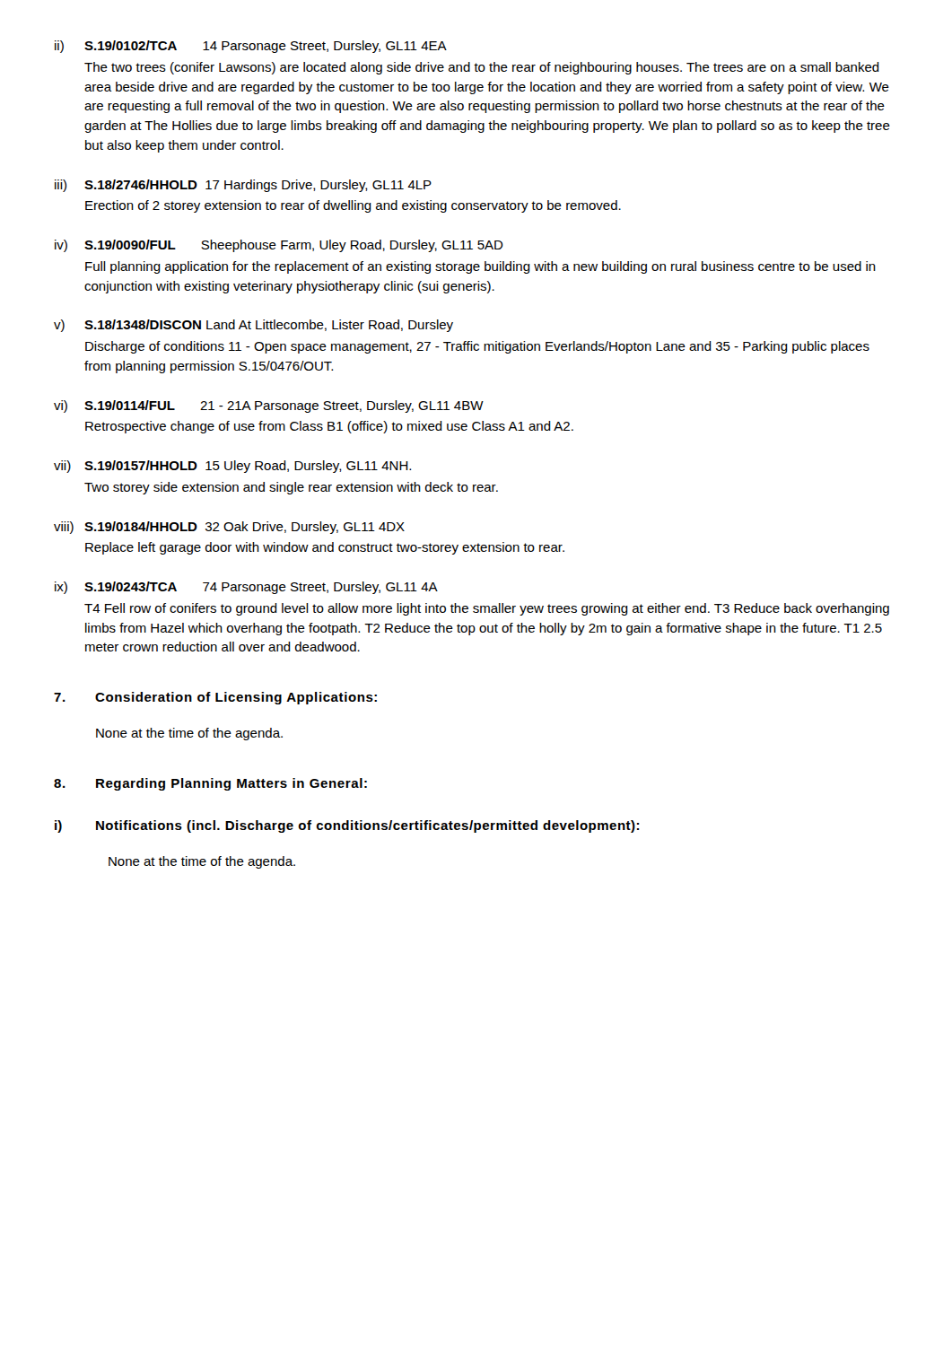ii) S.19/0102/TCA 14 Parsonage Street, Dursley, GL11 4EA
The two trees (conifer Lawsons) are located along side drive and to the rear of neighbouring houses. The trees are on a small banked area beside drive and are regarded by the customer to be too large for the location and they are worried from a safety point of view. We are requesting a full removal of the two in question. We are also requesting permission to pollard two horse chestnuts at the rear of the garden at The Hollies due to large limbs breaking off and damaging the neighbouring property. We plan to pollard so as to keep the tree but also keep them under control.
iii) S.18/2746/HHOLD 17 Hardings Drive, Dursley, GL11 4LP
Erection of 2 storey extension to rear of dwelling and existing conservatory to be removed.
iv) S.19/0090/FUL Sheephouse Farm, Uley Road, Dursley, GL11 5AD
Full planning application for the replacement of an existing storage building with a new building on rural business centre to be used in conjunction with existing veterinary physiotherapy clinic (sui generis).
v) S.18/1348/DISCON Land At Littlecombe, Lister Road, Dursley
Discharge of conditions 11 - Open space management, 27 - Traffic mitigation Everlands/Hopton Lane and 35 - Parking public places from planning permission S.15/0476/OUT.
vi) S.19/0114/FUL 21 - 21A Parsonage Street, Dursley, GL11 4BW
Retrospective change of use from Class B1 (office) to mixed use Class A1 and A2.
vii) S.19/0157/HHOLD 15 Uley Road, Dursley, GL11 4NH.
Two storey side extension and single rear extension with deck to rear.
viii) S.19/0184/HHOLD 32 Oak Drive, Dursley, GL11 4DX
Replace left garage door with window and construct two-storey extension to rear.
ix) S.19/0243/TCA 74 Parsonage Street, Dursley, GL11 4A
T4 Fell row of conifers to ground level to allow more light into the smaller yew trees growing at either end. T3 Reduce back overhanging limbs from Hazel which overhang the footpath. T2 Reduce the top out of the holly by 2m to gain a formative shape in the future. T1 2.5 meter crown reduction all over and deadwood.
7. Consideration of Licensing Applications:
None at the time of the agenda.
8. Regarding Planning Matters in General:
i) Notifications (incl. Discharge of conditions/certificates/permitted development):
None at the time of the agenda.